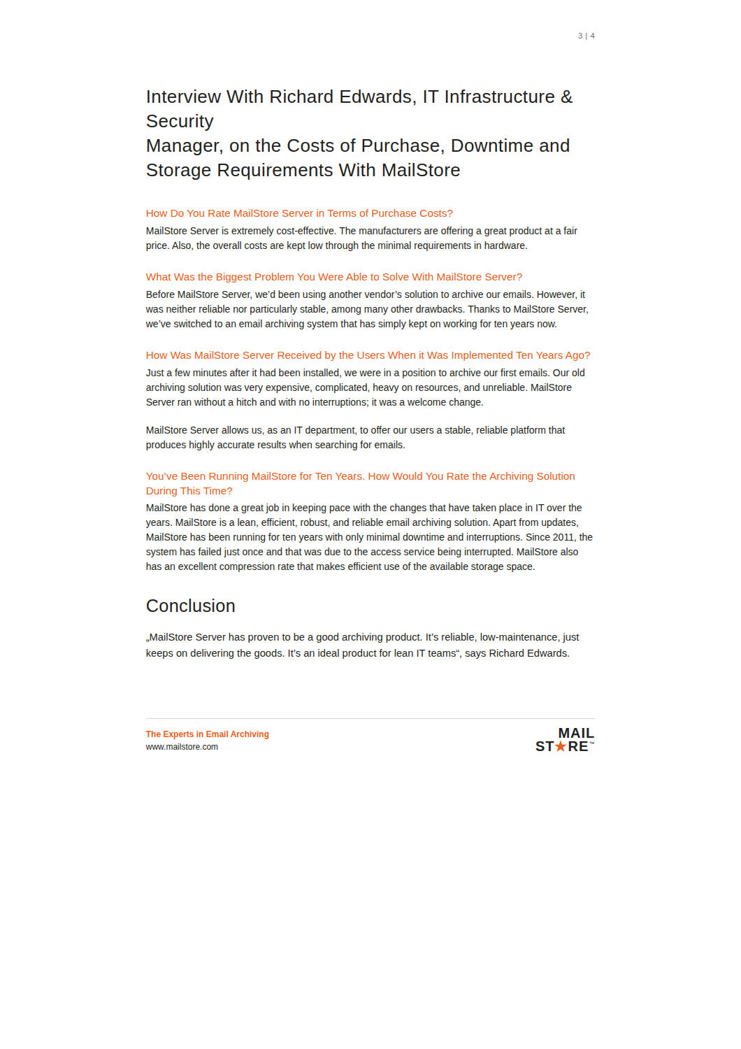3 | 4
Interview With Richard Edwards, IT Infrastructure & Security
Manager, on the Costs of Purchase, Downtime and
Storage Requirements With MailStore
How Do You Rate MailStore Server in Terms of Purchase Costs?
MailStore Server is extremely cost-effective. The manufacturers are offering a great product at a fair price. Also, the overall costs are kept low through the minimal requirements in hardware.
What Was the Biggest Problem You Were Able to Solve With MailStore Server?
Before MailStore Server, we’d been using another vendor’s solution to archive our emails. However, it was neither reliable nor particularly stable, among many other drawbacks. Thanks to MailStore Server, we’ve switched to an email archiving system that has simply kept on working for ten years now.
How Was MailStore Server Received by the Users When it Was Implemented Ten Years Ago?
Just a few minutes after it had been installed, we were in a position to archive our first emails. Our old archiving solution was very expensive, complicated, heavy on resources, and unreliable. MailStore Server ran without a hitch and with no interruptions; it was a welcome change.
MailStore Server allows us, as an IT department, to offer our users a stable, reliable platform that produces highly accurate results when searching for emails.
You’ve Been Running MailStore for Ten Years. How Would You Rate the Archiving Solution During This Time?
MailStore has done a great job in keeping pace with the changes that have taken place in IT over the years. MailStore is a lean, efficient, robust, and reliable email archiving solution. Apart from updates, MailStore has been running for ten years with only minimal downtime and interruptions. Since 2011, the system has failed just once and that was due to the access service being interrupted. MailStore also has an excellent compression rate that makes efficient use of the available storage space.
Conclusion
„MailStore Server has proven to be a good archiving product. It’s reliable, low-maintenance, just keeps on delivering the goods. It’s an ideal product for lean IT teams“, says Richard Edwards.
The Experts in Email Archiving
www.mailstore.com
MAIL ST★RE™